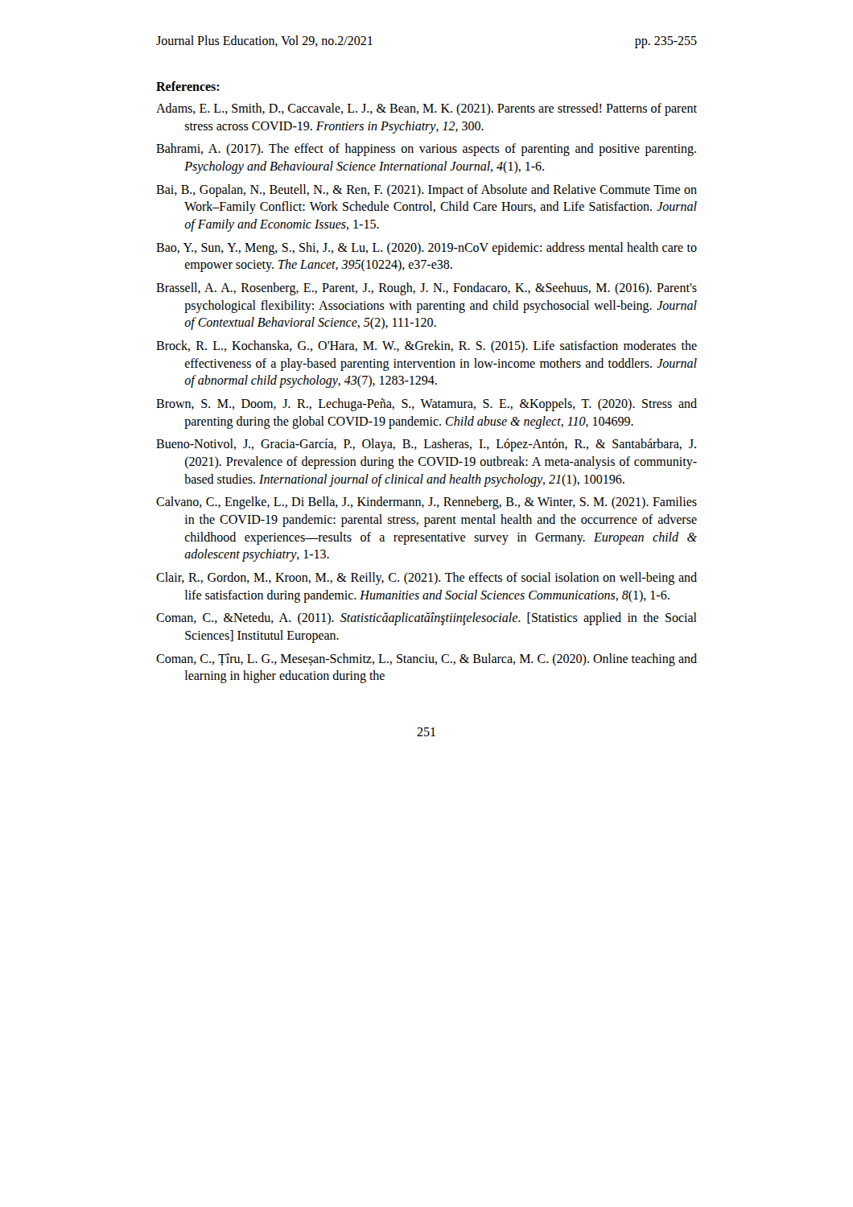Journal Plus Education, Vol 29, no.2/2021 pp. 235-255
References:
Adams, E. L., Smith, D., Caccavale, L. J., & Bean, M. K. (2021). Parents are stressed! Patterns of parent stress across COVID-19. Frontiers in Psychiatry, 12, 300.
Bahrami, A. (2017). The effect of happiness on various aspects of parenting and positive parenting. Psychology and Behavioural Science International Journal, 4(1), 1-6.
Bai, B., Gopalan, N., Beutell, N., & Ren, F. (2021). Impact of Absolute and Relative Commute Time on Work–Family Conflict: Work Schedule Control, Child Care Hours, and Life Satisfaction. Journal of Family and Economic Issues, 1-15.
Bao, Y., Sun, Y., Meng, S., Shi, J., & Lu, L. (2020). 2019-nCoV epidemic: address mental health care to empower society. The Lancet, 395(10224), e37-e38.
Brassell, A. A., Rosenberg, E., Parent, J., Rough, J. N., Fondacaro, K., &Seehuus, M. (2016). Parent's psychological flexibility: Associations with parenting and child psychosocial well-being. Journal of Contextual Behavioral Science, 5(2), 111-120.
Brock, R. L., Kochanska, G., O'Hara, M. W., &Grekin, R. S. (2015). Life satisfaction moderates the effectiveness of a play-based parenting intervention in low-income mothers and toddlers. Journal of abnormal child psychology, 43(7), 1283-1294.
Brown, S. M., Doom, J. R., Lechuga-Peña, S., Watamura, S. E., &Koppels, T. (2020). Stress and parenting during the global COVID-19 pandemic. Child abuse & neglect, 110, 104699.
Bueno-Notivol, J., Gracia-García, P., Olaya, B., Lasheras, I., López-Antón, R., & Santabárbara, J. (2021). Prevalence of depression during the COVID-19 outbreak: A meta-analysis of community-based studies. International journal of clinical and health psychology, 21(1), 100196.
Calvano, C., Engelke, L., Di Bella, J., Kindermann, J., Renneberg, B., & Winter, S. M. (2021). Families in the COVID-19 pandemic: parental stress, parent mental health and the occurrence of adverse childhood experiences—results of a representative survey in Germany. European child & adolescent psychiatry, 1-13.
Clair, R., Gordon, M., Kroon, M., & Reilly, C. (2021). The effects of social isolation on well-being and life satisfaction during pandemic. Humanities and Social Sciences Communications, 8(1), 1-6.
Coman, C., &Netedu, A. (2011). Statisticăaplicatăînştiinţelesociale. [Statistics applied in the Social Sciences] Institutul European.
Coman, C., Țîru, L. G., Meseșan-Schmitz, L., Stanciu, C., & Bularca, M. C. (2020). Online teaching and learning in higher education during the
251